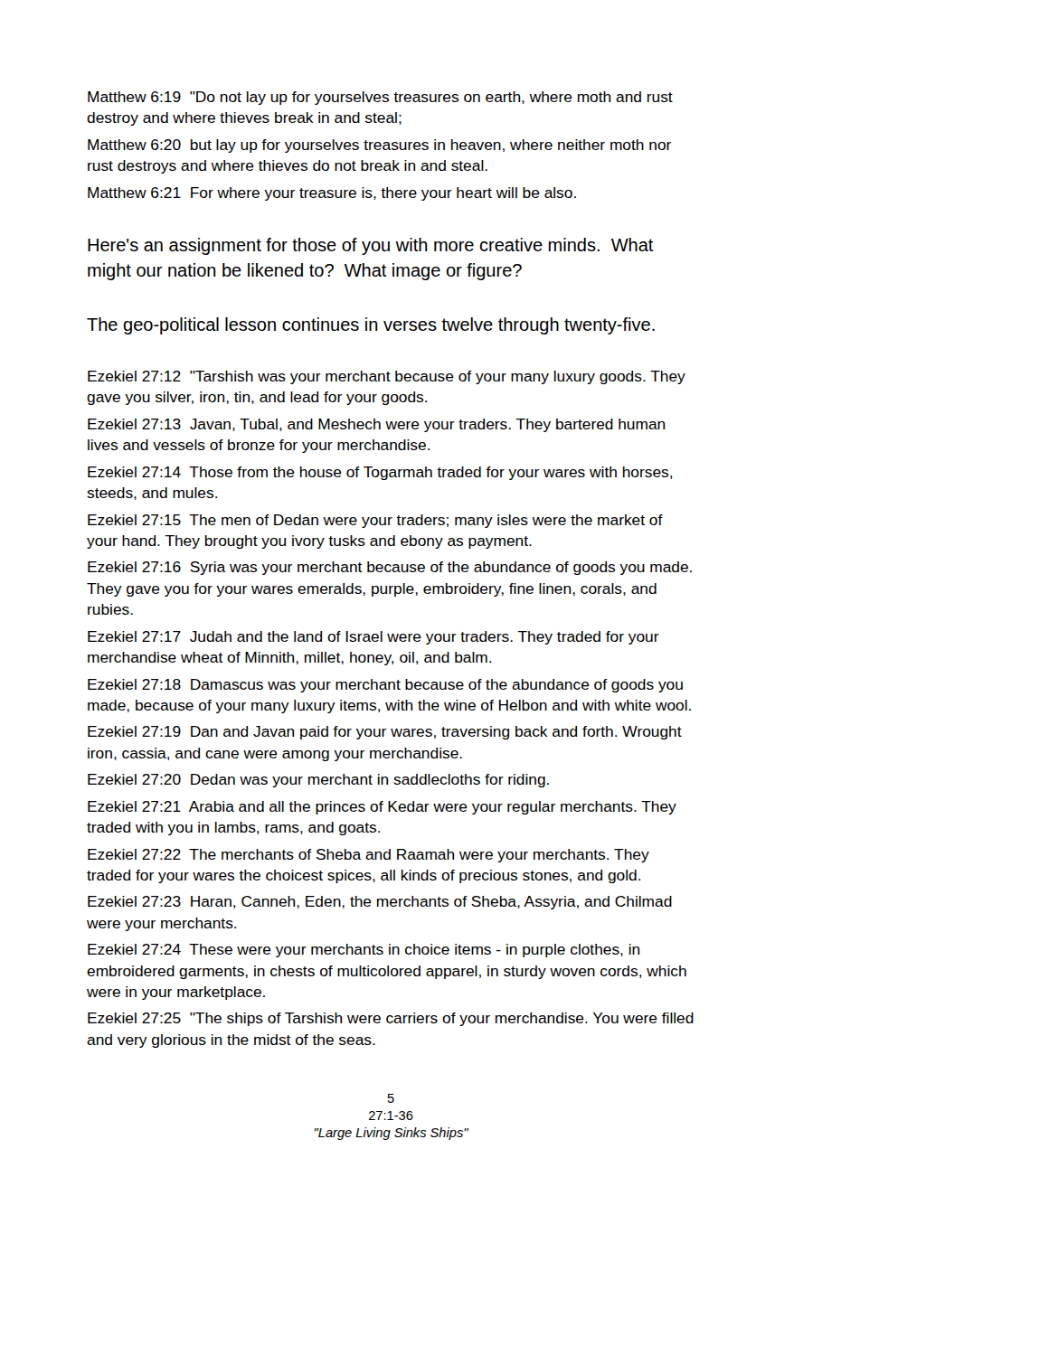Matthew 6:19 "Do not lay up for yourselves treasures on earth, where moth and rust destroy and where thieves break in and steal;
Matthew 6:20 but lay up for yourselves treasures in heaven, where neither moth nor rust destroys and where thieves do not break in and steal.
Matthew 6:21 For where your treasure is, there your heart will be also.
Here's an assignment for those of you with more creative minds. What might our nation be likened to? What image or figure?
The geo-political lesson continues in verses twelve through twenty-five.
Ezekiel 27:12 "Tarshish was your merchant because of your many luxury goods. They gave you silver, iron, tin, and lead for your goods.
Ezekiel 27:13 Javan, Tubal, and Meshech were your traders. They bartered human lives and vessels of bronze for your merchandise.
Ezekiel 27:14 Those from the house of Togarmah traded for your wares with horses, steeds, and mules.
Ezekiel 27:15 The men of Dedan were your traders; many isles were the market of your hand. They brought you ivory tusks and ebony as payment.
Ezekiel 27:16 Syria was your merchant because of the abundance of goods you made. They gave you for your wares emeralds, purple, embroidery, fine linen, corals, and rubies.
Ezekiel 27:17 Judah and the land of Israel were your traders. They traded for your merchandise wheat of Minnith, millet, honey, oil, and balm.
Ezekiel 27:18 Damascus was your merchant because of the abundance of goods you made, because of your many luxury items, with the wine of Helbon and with white wool.
Ezekiel 27:19 Dan and Javan paid for your wares, traversing back and forth. Wrought iron, cassia, and cane were among your merchandise.
Ezekiel 27:20 Dedan was your merchant in saddlecloths for riding.
Ezekiel 27:21 Arabia and all the princes of Kedar were your regular merchants. They traded with you in lambs, rams, and goats.
Ezekiel 27:22 The merchants of Sheba and Raamah were your merchants. They traded for your wares the choicest spices, all kinds of precious stones, and gold.
Ezekiel 27:23 Haran, Canneh, Eden, the merchants of Sheba, Assyria, and Chilmad were your merchants.
Ezekiel 27:24 These were your merchants in choice items - in purple clothes, in embroidered garments, in chests of multicolored apparel, in sturdy woven cords, which were in your marketplace.
Ezekiel 27:25 "The ships of Tarshish were carriers of your merchandise. You were filled and very glorious in the midst of the seas.
5
27:1-36
"Large Living Sinks Ships"